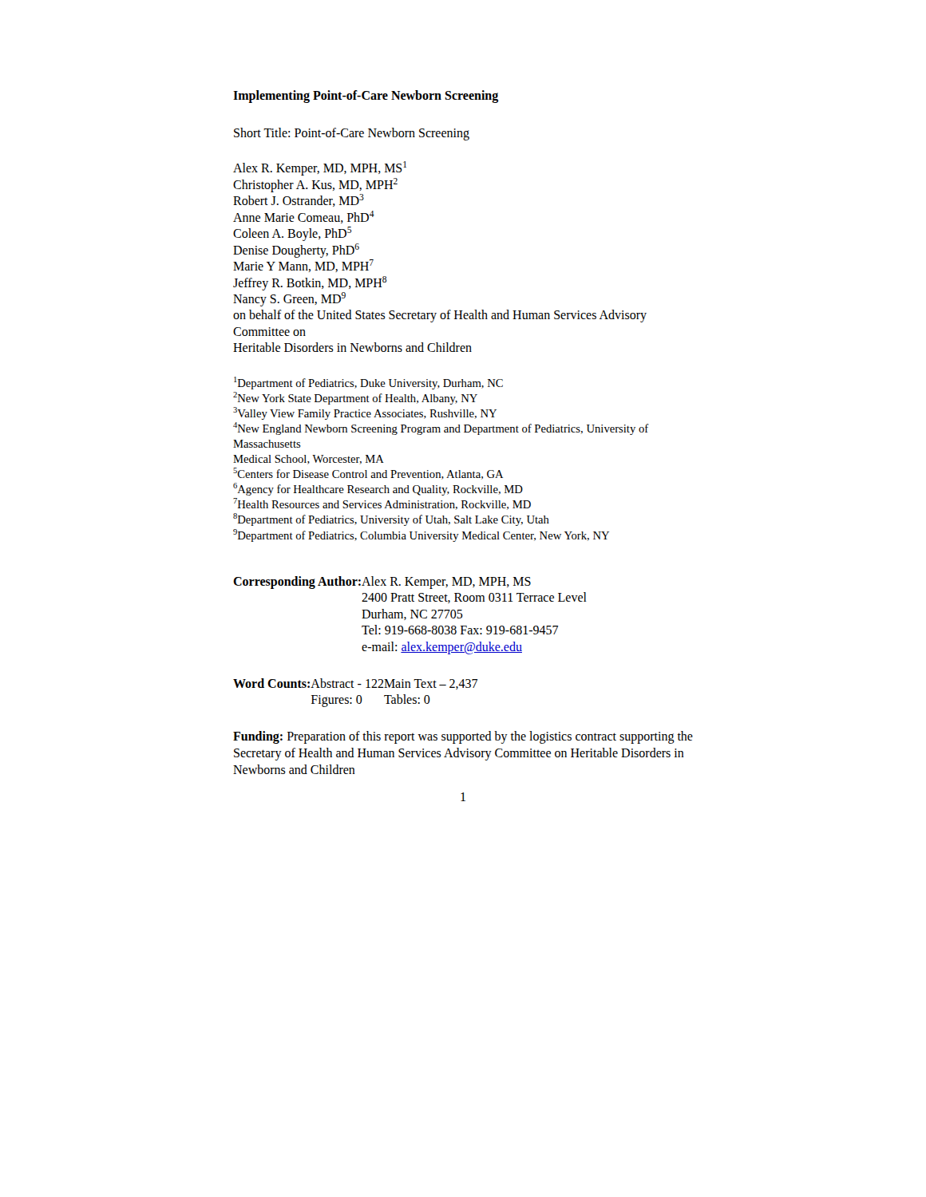Implementing Point-of-Care Newborn Screening
Short Title: Point-of-Care Newborn Screening
Alex R. Kemper, MD, MPH, MS1 Christopher A. Kus, MD, MPH2 Robert J. Ostrander, MD3 Anne Marie Comeau, PhD4 Coleen A. Boyle, PhD5 Denise Dougherty, PhD6 Marie Y Mann, MD, MPH7 Jeffrey R. Botkin, MD, MPH8 Nancy S. Green, MD9 on behalf of the United States Secretary of Health and Human Services Advisory Committee on Heritable Disorders in Newborns and Children
1Department of Pediatrics, Duke University, Durham, NC 2New York State Department of Health, Albany, NY 3Valley View Family Practice Associates, Rushville, NY 4New England Newborn Screening Program and Department of Pediatrics, University of Massachusetts Medical School, Worcester, MA 5Centers for Disease Control and Prevention, Atlanta, GA 6Agency for Healthcare Research and Quality, Rockville, MD 7Health Resources and Services Administration, Rockville, MD 8Department of Pediatrics, University of Utah, Salt Lake City, Utah 9Department of Pediatrics, Columbia University Medical Center, New York, NY
| Corresponding Author: | Alex R. Kemper, MD, MPH, MS 2400 Pratt Street, Room 0311 Terrace Level Durham, NC 27705 Tel: 919-668-8038 Fax: 919-681-9457 e-mail: alex.kemper@duke.edu |
| Word Counts: | Abstract - 122 | Main Text – 2,437 |
| | Figures: 0 | Tables: 0 |
Funding: Preparation of this report was supported by the logistics contract supporting the Secretary of Health and Human Services Advisory Committee on Heritable Disorders in Newborns and Children
1